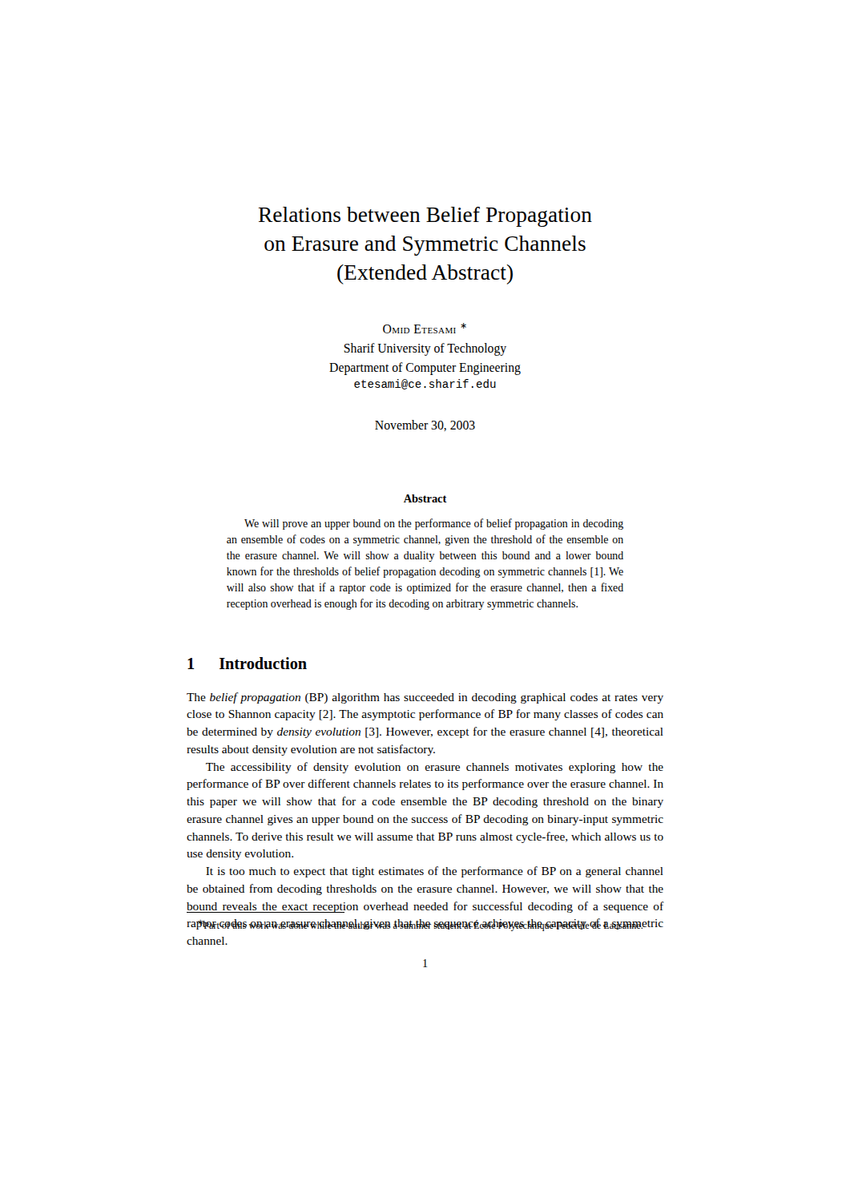Relations between Belief Propagation
on Erasure and Symmetric Channels
(Extended Abstract)
Omid Etesami ∗
Sharif University of Technology
Department of Computer Engineering
etesami@ce.sharif.edu
November 30, 2003
Abstract
We will prove an upper bound on the performance of belief propagation in decoding an ensemble of codes on a symmetric channel, given the threshold of the ensemble on the erasure channel. We will show a duality between this bound and a lower bound known for the thresholds of belief propagation decoding on symmetric channels [1]. We will also show that if a raptor code is optimized for the erasure channel, then a fixed reception overhead is enough for its decoding on arbitrary symmetric channels.
1 Introduction
The belief propagation (BP) algorithm has succeeded in decoding graphical codes at rates very close to Shannon capacity [2]. The asymptotic performance of BP for many classes of codes can be determined by density evolution [3]. However, except for the erasure channel [4], theoretical results about density evolution are not satisfactory.
The accessibility of density evolution on erasure channels motivates exploring how the performance of BP over different channels relates to its performance over the erasure channel. In this paper we will show that for a code ensemble the BP decoding threshold on the binary erasure channel gives an upper bound on the success of BP decoding on binary-input symmetric channels. To derive this result we will assume that BP runs almost cycle-free, which allows us to use density evolution.
It is too much to expect that tight estimates of the performance of BP on a general channel be obtained from decoding thresholds on the erasure channel. However, we will show that the bound reveals the exact reception overhead needed for successful decoding of a sequence of raptor codes on an erasure channel, given that the sequence achieves the capacity of a symmetric channel.
∗Part of this work was done while the author was a summer student at École Polytechnique Fédérale de Lausanne.
1